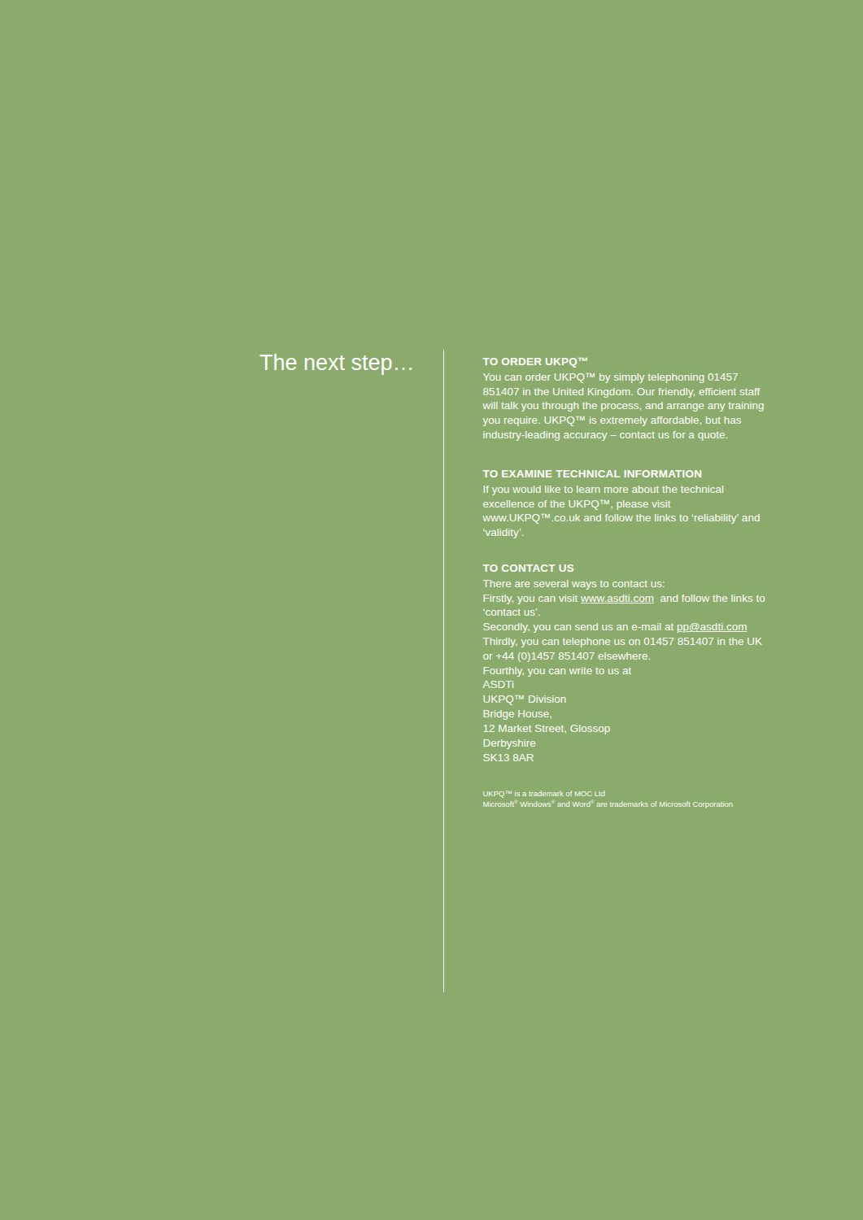The next step…
TO ORDER UKPQ™
You can order UKPQ™ by simply telephoning 01457 851407 in the United Kingdom. Our friendly, efficient staff will talk you through the process, and arrange any training you require. UKPQ™ is extremely affordable, but has industry-leading accuracy – contact us for a quote.
TO EXAMINE TECHNICAL INFORMATION
If you would like to learn more about the technical excellence of the UKPQ™, please visit www.UKPQ™.co.uk and follow the links to ‘reliability’ and ‘validity’.
TO CONTACT US
There are several ways to contact us:
Firstly, you can visit www.asdti.com and follow the links to ‘contact us’.
Secondly, you can send us an e-mail at pp@asdti.com
Thirdly, you can telephone us on 01457 851407 in the UK or +44 (0)1457 851407 elsewhere.
Fourthly, you can write to us at
ASDTi
UKPQ™ Division
Bridge House,
12 Market Street, Glossop
Derbyshire
SK13 8AR
UKPQ™ is a trademark of MOC Ltd
Microsoft® Windows® and Word® are trademarks of Microsoft Corporation